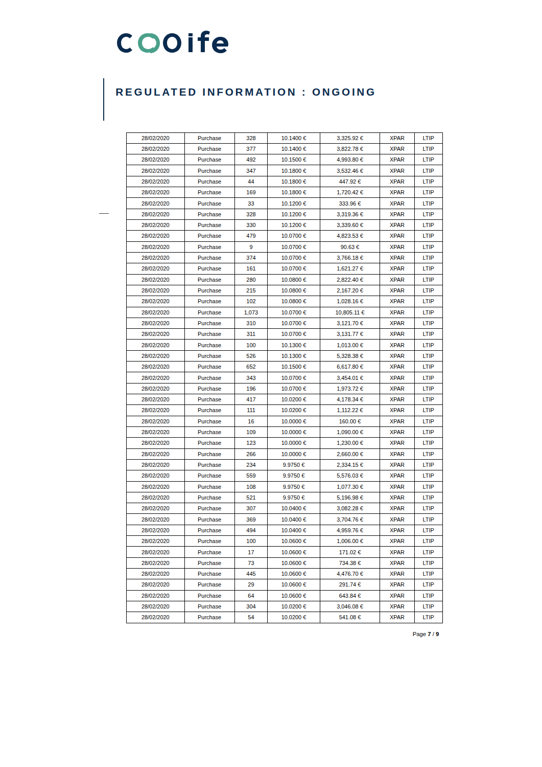REGULATED INFORMATION : ONGOING
| 28/02/2020 | Purchase | 328 | 10.1400 € | 3,325.92 € | XPAR | LTIP |
| 28/02/2020 | Purchase | 377 | 10.1400 € | 3,822.78 € | XPAR | LTIP |
| 28/02/2020 | Purchase | 492 | 10.1500 € | 4,993.80 € | XPAR | LTIP |
| 28/02/2020 | Purchase | 347 | 10.1800 € | 3,532.46 € | XPAR | LTIP |
| 28/02/2020 | Purchase | 44 | 10.1800 € | 447.92 € | XPAR | LTIP |
| 28/02/2020 | Purchase | 169 | 10.1800 € | 1,720.42 € | XPAR | LTIP |
| 28/02/2020 | Purchase | 33 | 10.1200 € | 333.96 € | XPAR | LTIP |
| 28/02/2020 | Purchase | 328 | 10.1200 € | 3,319.36 € | XPAR | LTIP |
| 28/02/2020 | Purchase | 330 | 10.1200 € | 3,339.60 € | XPAR | LTIP |
| 28/02/2020 | Purchase | 479 | 10.0700 € | 4,823.53 € | XPAR | LTIP |
| 28/02/2020 | Purchase | 9 | 10.0700 € | 90.63 € | XPAR | LTIP |
| 28/02/2020 | Purchase | 374 | 10.0700 € | 3,766.18 € | XPAR | LTIP |
| 28/02/2020 | Purchase | 161 | 10.0700 € | 1,621.27 € | XPAR | LTIP |
| 28/02/2020 | Purchase | 280 | 10.0800 € | 2,822.40 € | XPAR | LTIP |
| 28/02/2020 | Purchase | 215 | 10.0800 € | 2,167.20 € | XPAR | LTIP |
| 28/02/2020 | Purchase | 102 | 10.0800 € | 1,028.16 € | XPAR | LTIP |
| 28/02/2020 | Purchase | 1,073 | 10.0700 € | 10,805.11 € | XPAR | LTIP |
| 28/02/2020 | Purchase | 310 | 10.0700 € | 3,121.70 € | XPAR | LTIP |
| 28/02/2020 | Purchase | 311 | 10.0700 € | 3,131.77 € | XPAR | LTIP |
| 28/02/2020 | Purchase | 100 | 10.1300 € | 1,013.00 € | XPAR | LTIP |
| 28/02/2020 | Purchase | 526 | 10.1300 € | 5,328.38 € | XPAR | LTIP |
| 28/02/2020 | Purchase | 652 | 10.1500 € | 6,617.80 € | XPAR | LTIP |
| 28/02/2020 | Purchase | 343 | 10.0700 € | 3,454.01 € | XPAR | LTIP |
| 28/02/2020 | Purchase | 196 | 10.0700 € | 1,973.72 € | XPAR | LTIP |
| 28/02/2020 | Purchase | 417 | 10.0200 € | 4,178.34 € | XPAR | LTIP |
| 28/02/2020 | Purchase | 111 | 10.0200 € | 1,112.22 € | XPAR | LTIP |
| 28/02/2020 | Purchase | 16 | 10.0000 € | 160.00 € | XPAR | LTIP |
| 28/02/2020 | Purchase | 109 | 10.0000 € | 1,090.00 € | XPAR | LTIP |
| 28/02/2020 | Purchase | 123 | 10.0000 € | 1,230.00 € | XPAR | LTIP |
| 28/02/2020 | Purchase | 266 | 10.0000 € | 2,660.00 € | XPAR | LTIP |
| 28/02/2020 | Purchase | 234 | 9.9750 € | 2,334.15 € | XPAR | LTIP |
| 28/02/2020 | Purchase | 559 | 9.9750 € | 5,576.03 € | XPAR | LTIP |
| 28/02/2020 | Purchase | 108 | 9.9750 € | 1,077.30 € | XPAR | LTIP |
| 28/02/2020 | Purchase | 521 | 9.9750 € | 5,196.98 € | XPAR | LTIP |
| 28/02/2020 | Purchase | 307 | 10.0400 € | 3,082.28 € | XPAR | LTIP |
| 28/02/2020 | Purchase | 369 | 10.0400 € | 3,704.76 € | XPAR | LTIP |
| 28/02/2020 | Purchase | 494 | 10.0400 € | 4,959.76 € | XPAR | LTIP |
| 28/02/2020 | Purchase | 100 | 10.0600 € | 1,006.00 € | XPAR | LTIP |
| 28/02/2020 | Purchase | 17 | 10.0600 € | 171.02 € | XPAR | LTIP |
| 28/02/2020 | Purchase | 73 | 10.0600 € | 734.38 € | XPAR | LTIP |
| 28/02/2020 | Purchase | 445 | 10.0600 € | 4,476.70 € | XPAR | LTIP |
| 28/02/2020 | Purchase | 29 | 10.0600 € | 291.74 € | XPAR | LTIP |
| 28/02/2020 | Purchase | 64 | 10.0600 € | 643.84 € | XPAR | LTIP |
| 28/02/2020 | Purchase | 304 | 10.0200 € | 3,046.08 € | XPAR | LTIP |
| 28/02/2020 | Purchase | 54 | 10.0200 € | 541.08 € | XPAR | LTIP |
Page 7 / 9